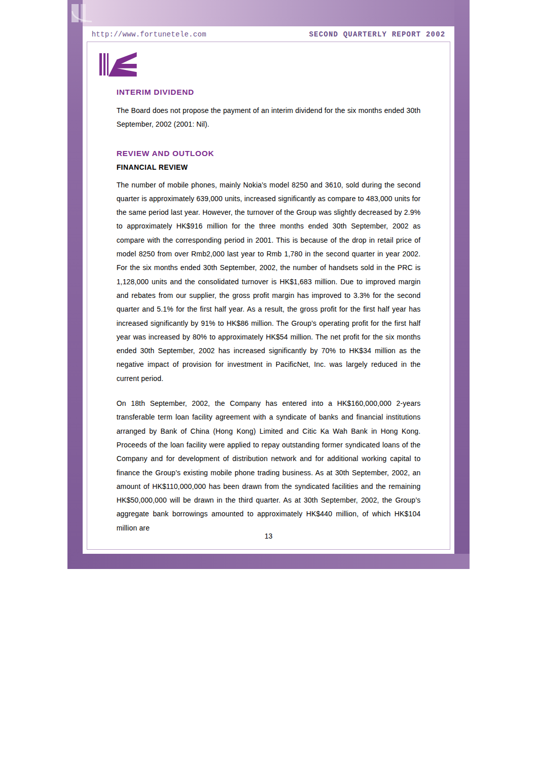http://www.fortunetele.com
SECOND QUARTERLY REPORT 2002
INTERIM DIVIDEND
The Board does not propose the payment of an interim dividend for the six months ended 30th September, 2002 (2001: Nil).
REVIEW AND OUTLOOK
FINANCIAL REVIEW
The number of mobile phones, mainly Nokia’s model 8250 and 3610, sold during the second quarter is approximately 639,000 units, increased significantly as compare to 483,000 units for the same period last year. However, the turnover of the Group was slightly decreased by 2.9% to approximately HK$916 million for the three months ended 30th September, 2002 as compare with the corresponding period in 2001. This is because of the drop in retail price of model 8250 from over Rmb2,000 last year to Rmb 1,780 in the second quarter in year 2002. For the six months ended 30th September, 2002, the number of handsets sold in the PRC is 1,128,000 units and the consolidated turnover is HK$1,683 million. Due to improved margin and rebates from our supplier, the gross profit margin has improved to 3.3% for the second quarter and 5.1% for the first half year. As a result, the gross profit for the first half year has increased significantly by 91% to HK$86 million. The Group’s operating profit for the first half year was increased by 80% to approximately HK$54 million. The net profit for the six months ended 30th September, 2002 has increased significantly by 70% to HK$34 million as the negative impact of provision for investment in PacificNet, Inc. was largely reduced in the current period.
On 18th September, 2002, the Company has entered into a HK$160,000,000 2-years transferable term loan facility agreement with a syndicate of banks and financial institutions arranged by Bank of China (Hong Kong) Limited and Citic Ka Wah Bank in Hong Kong. Proceeds of the loan facility were applied to repay outstanding former syndicated loans of the Company and for development of distribution network and for additional working capital to finance the Group’s existing mobile phone trading business. As at 30th September, 2002, an amount of HK$110,000,000 has been drawn from the syndicated facilities and the remaining HK$50,000,000 will be drawn in the third quarter. As at 30th September, 2002, the Group’s aggregate bank borrowings amounted to approximately HK$440 million, of which HK$104 million are
13